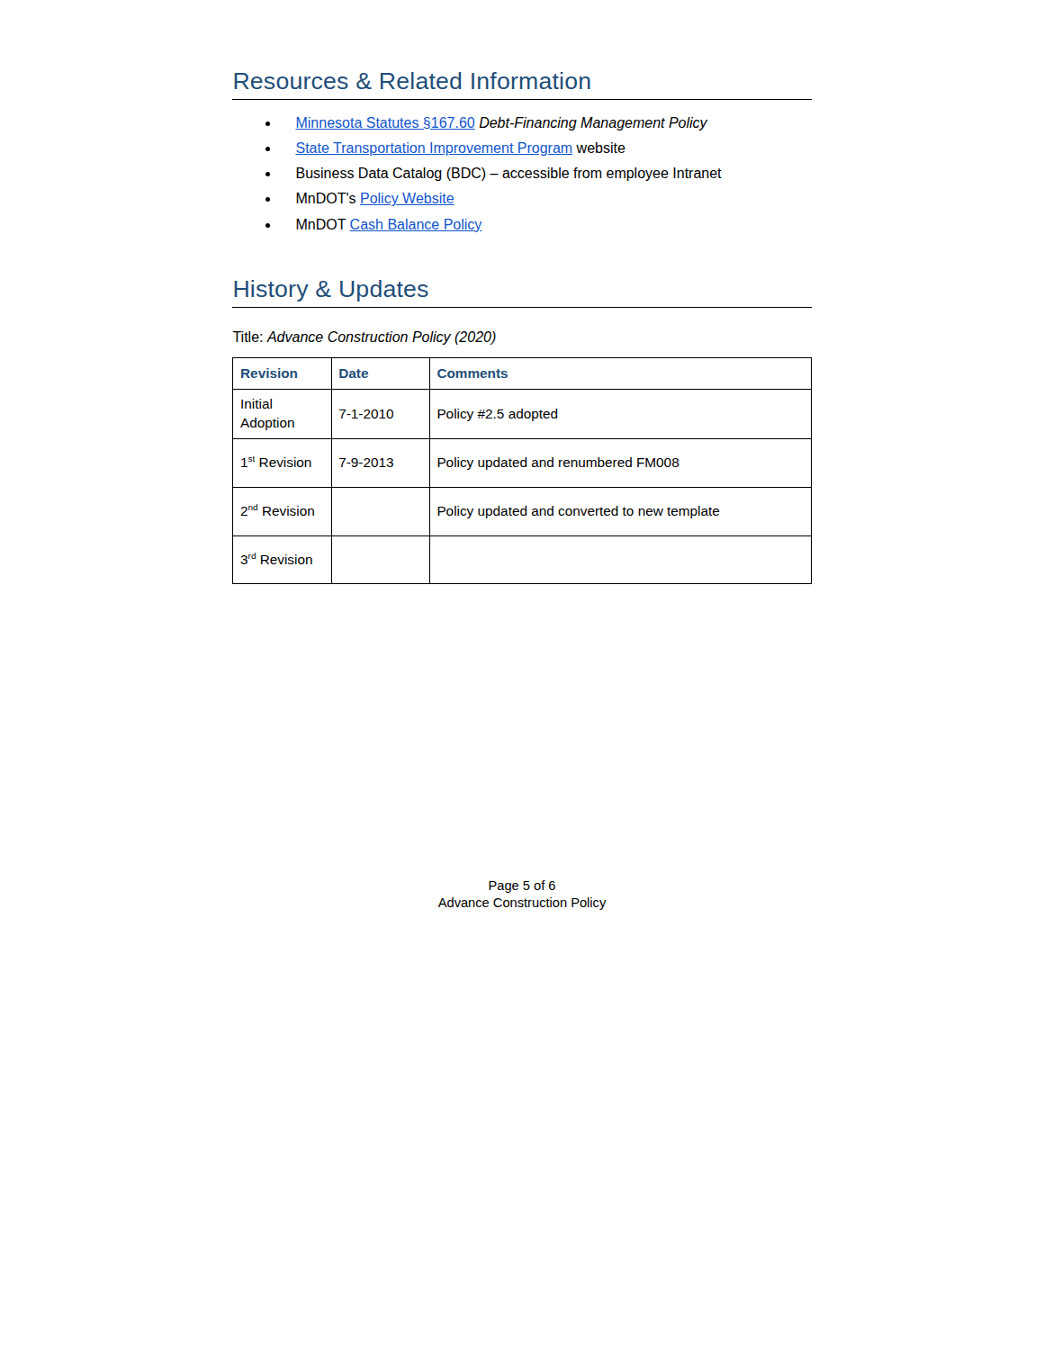Resources & Related Information
Minnesota Statutes §167.60 Debt-Financing Management Policy
State Transportation Improvement Program website
Business Data Catalog (BDC) – accessible from employee Intranet
MnDOT's Policy Website
MnDOT Cash Balance Policy
History & Updates
Title: Advance Construction Policy (2020)
| Revision | Date | Comments |
| --- | --- | --- |
| Initial Adoption | 7-1-2010 | Policy #2.5 adopted |
| 1 st Revision | 7-9-2013 | Policy updated and renumbered FM008 |
| 2 nd Revision | | Policy updated and converted to new template |
| 3 rd Revision | | |
Page 5 of 6
Advance Construction Policy